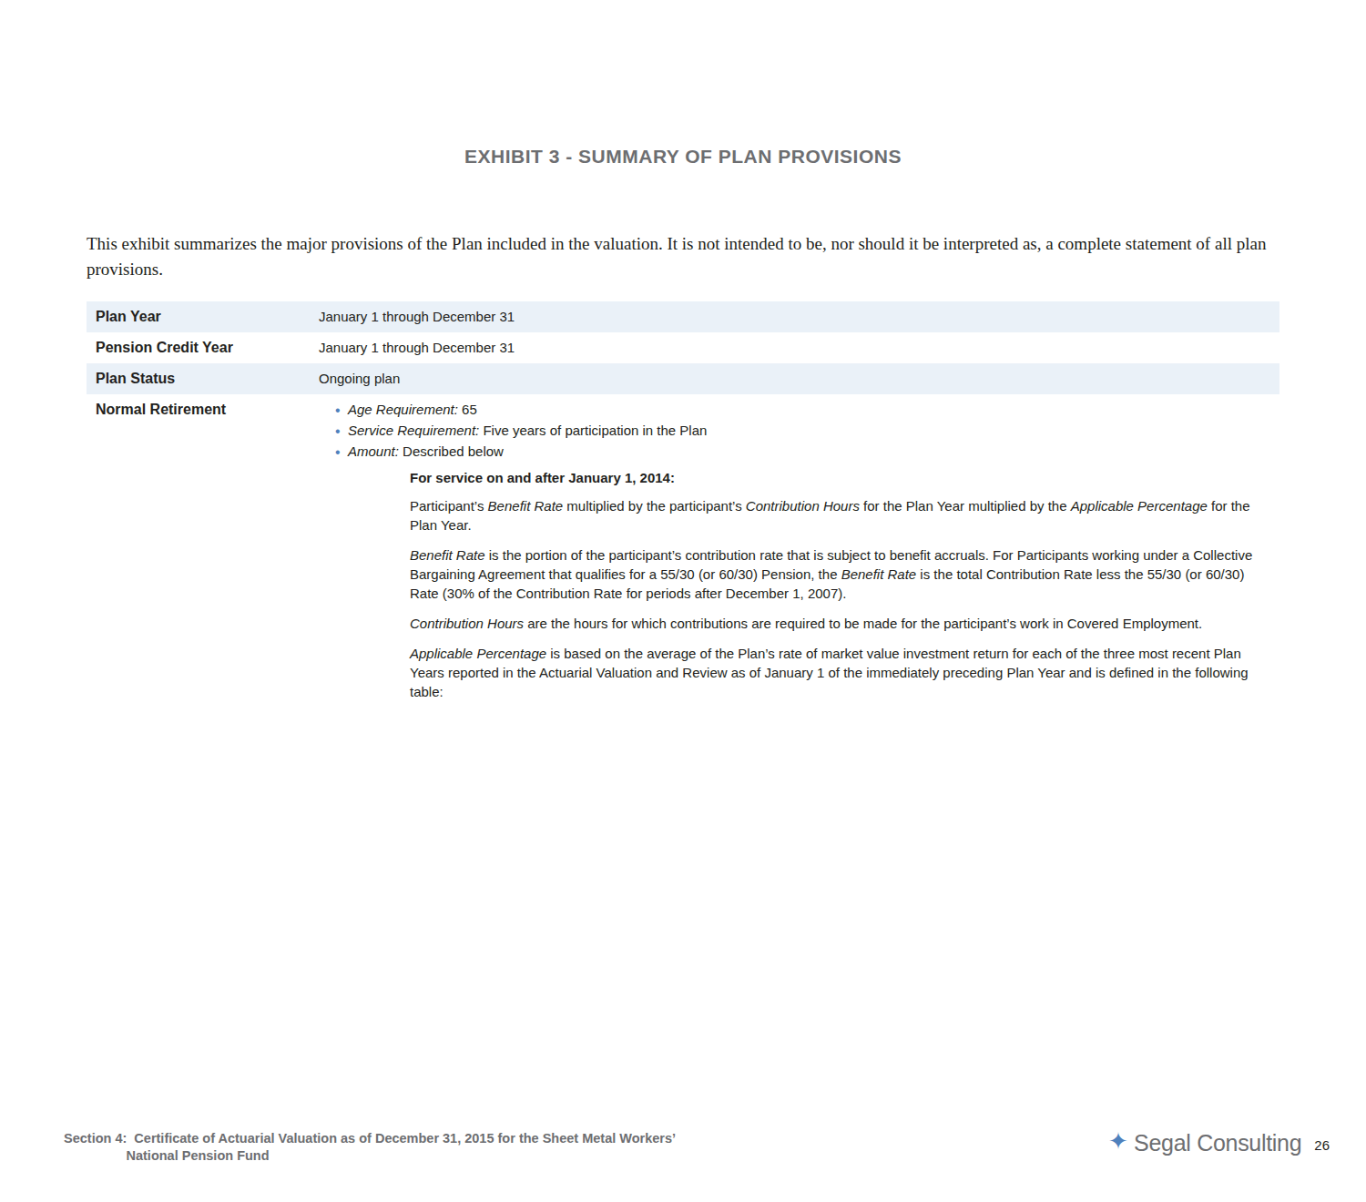EXHIBIT 3 - SUMMARY OF PLAN PROVISIONS
This exhibit summarizes the major provisions of the Plan included in the valuation. It is not intended to be, nor should it be interpreted as, a complete statement of all plan provisions.
| Plan Year | January 1 through December 31 |
| Pension Credit Year | January 1 through December 31 |
| Plan Status | Ongoing plan |
| Normal Retirement | Age Requirement: 65 Service Requirement: Five years of participation in the Plan Amount: Described below For service on and after January 1, 2014: Participant’s Benefit Rate multiplied by the participant’s Contribution Hours for the Plan Year multiplied by the Applicable Percentage for the Plan Year. Benefit Rate is the portion of the participant’s contribution rate that is subject to benefit accruals. For Participants working under a Collective Bargaining Agreement that qualifies for a 55/30 (or 60/30) Pension, the Benefit Rate is the total Contribution Rate less the 55/30 (or 60/30) Rate (30% of the Contribution Rate for periods after December 1, 2007). Contribution Hours are the hours for which contributions are required to be made for the participant’s work in Covered Employment. Applicable Percentage is based on the average of the Plan’s rate of market value investment return for each of the three most recent Plan Years reported in the Actuarial Valuation and Review as of January 1 of the immediately preceding Plan Year and is defined in the following table: |
Section 4: Certificate of Actuarial Valuation as of December 31, 2015 for the Sheet Metal Workers’
National Pension Fund
✦Segal Consulting
26